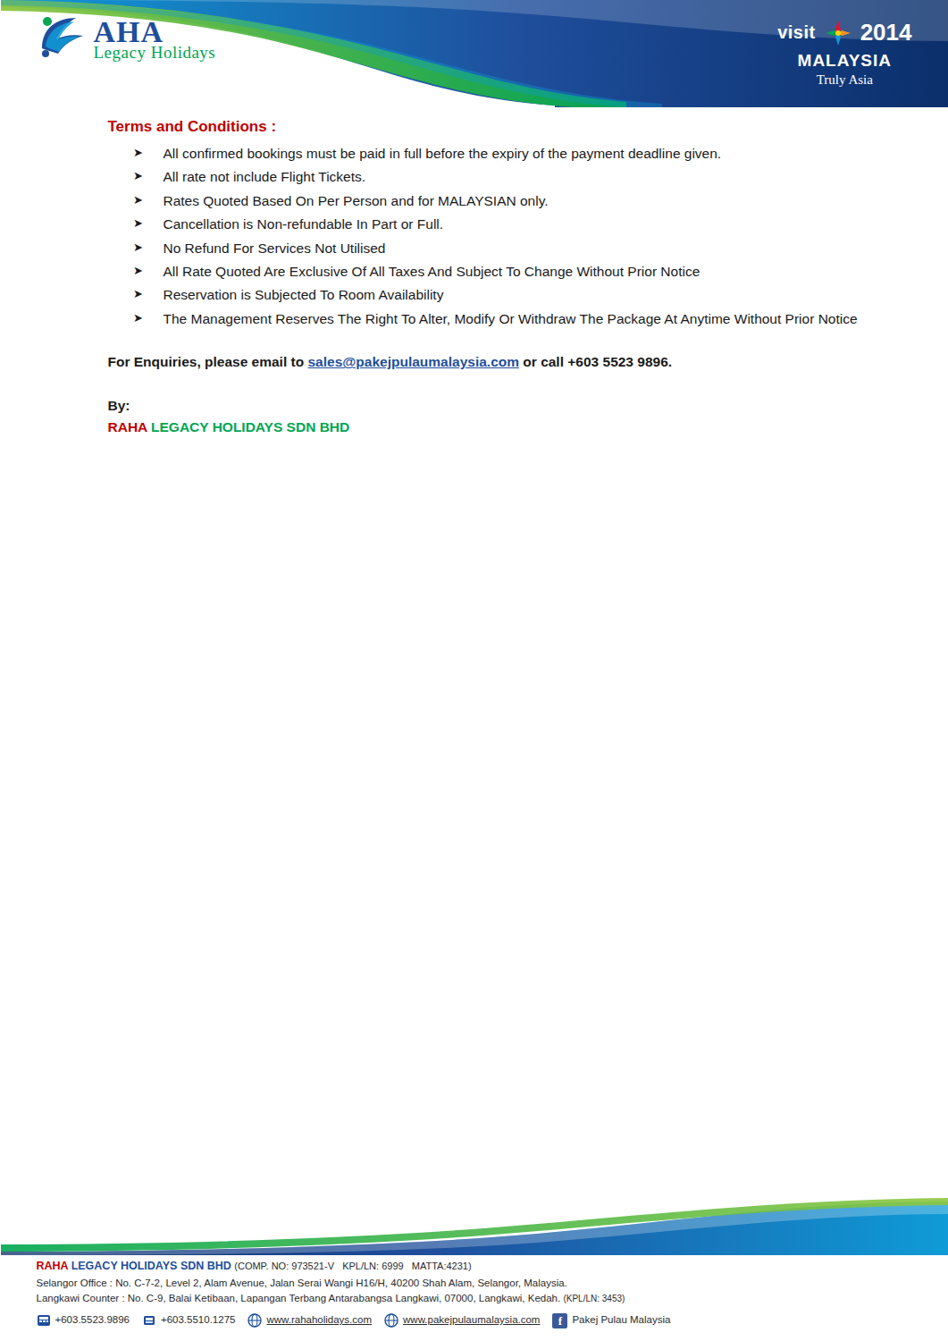AHA
Legacy Holidays
visit 2014
MALAYSIA
Truly Asia
Terms and Conditions :
All confirmed bookings must be paid in full before the expiry of the payment deadline given.
All rate not include Flight Tickets.
Rates Quoted Based On Per Person and for MALAYSIAN only.
Cancellation is Non-refundable In Part or Full.
No Refund For Services Not Utilised
All Rate Quoted Are Exclusive Of All Taxes And Subject To Change Without Prior Notice
Reservation is Subjected To Room Availability
The Management Reserves The Right To Alter, Modify Or Withdraw The Package At Anytime Without Prior Notice
For Enquiries, please email to sales@pakejpulaumalaysia.com or call +603 5523 9896.
By: RAHA LEGACY HOLIDAYS SDN BHD
RAHA LEGACY HOLIDAYS SDN BHD (COMP. NO: 973521-V KPL/LN: 6999 MATTA:4231)
Selangor Office : No. C-7-2, Level 2, Alam Avenue, Jalan Serai Wangi H16/H, 40200 Shah Alam, Selangor, Malaysia.
Langkawi Counter : No. C-9, Balai Ketibaan, Lapangan Terbang Antarabangsa Langkawi, 07000, Langkawi, Kedah. (KPL/LN: 3453)
+603.5523.9896 +603.5510.1275 www.rahaholidays.com www.pakejpulaumalaysia.com f Pakej Pulau Malaysia